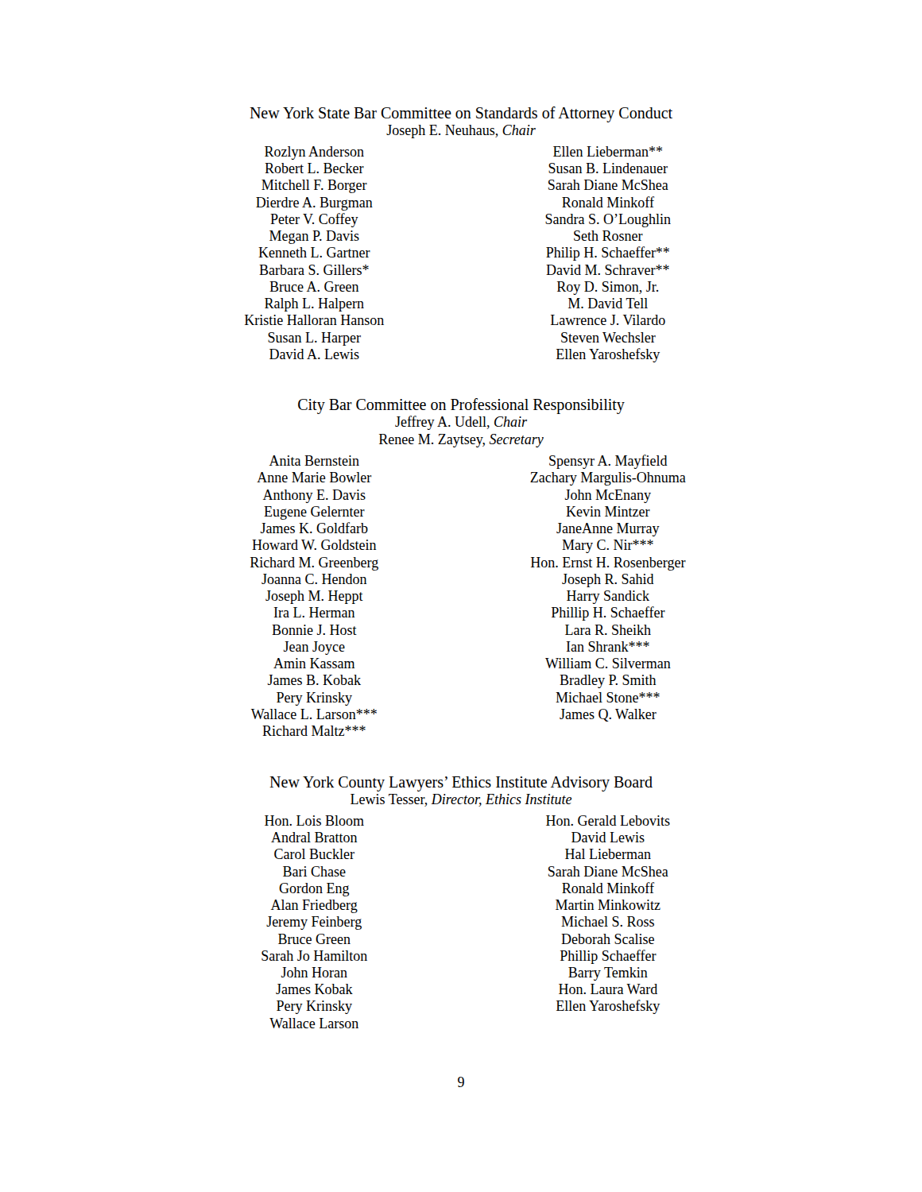New York State Bar Committee on Standards of Attorney Conduct
Joseph E. Neuhaus, Chair
| Rozlyn Anderson Robert L. Becker Mitchell F. Borger Dierdre A. Burgman Peter V. Coffey Megan P. Davis Kenneth L. Gartner Barbara S. Gillers* Bruce A. Green Ralph L. Halpern Kristie Halloran Hanson Susan L. Harper David A. Lewis | Ellen Lieberman** Susan B. Lindenauer Sarah Diane McShea Ronald Minkoff Sandra S. O’Loughlin Seth Rosner Philip H. Schaeffer** David M. Schraver** Roy D. Simon, Jr. M. David Tell Lawrence J. Vilardo Steven Wechsler Ellen Yaroshefsky |
City Bar Committee on Professional Responsibility
Jeffrey A. Udell, Chair
Renee M. Zaytsey, Secretary
| Anita Bernstein Anne Marie Bowler Anthony E. Davis Eugene Gelernter James K. Goldfarb Howard W. Goldstein Richard M. Greenberg Joanna C. Hendon Joseph M. Heppt Ira L. Herman Bonnie J. Host Jean Joyce Amin Kassam James B. Kobak Pery Krinsky Wallace L. Larson*** Richard Maltz*** | Spensyr A. Mayfield Zachary Margulis-Ohnuma John McEnany Kevin Mintzer JaneAnne Murray Mary C. Nir*** Hon. Ernst H. Rosenberger Joseph R. Sahid Harry Sandick Phillip H. Schaeffer Lara R. Sheikh Ian Shrank*** William C. Silverman Bradley P. Smith Michael Stone*** James Q. Walker |
New York County Lawyers’ Ethics Institute Advisory Board
Lewis Tesser, Director, Ethics Institute
| Hon. Lois Bloom Andral Bratton Carol Buckler Bari Chase Gordon Eng Alan Friedberg Jeremy Feinberg Bruce Green Sarah Jo Hamilton John Horan James Kobak Pery Krinsky Wallace Larson | Hon. Gerald Lebovits David Lewis Hal Lieberman Sarah Diane McShea Ronald Minkoff Martin Minkowitz Michael S. Ross Deborah Scalise Phillip Schaeffer Barry Temkin Hon. Laura Ward Ellen Yaroshefsky |
9